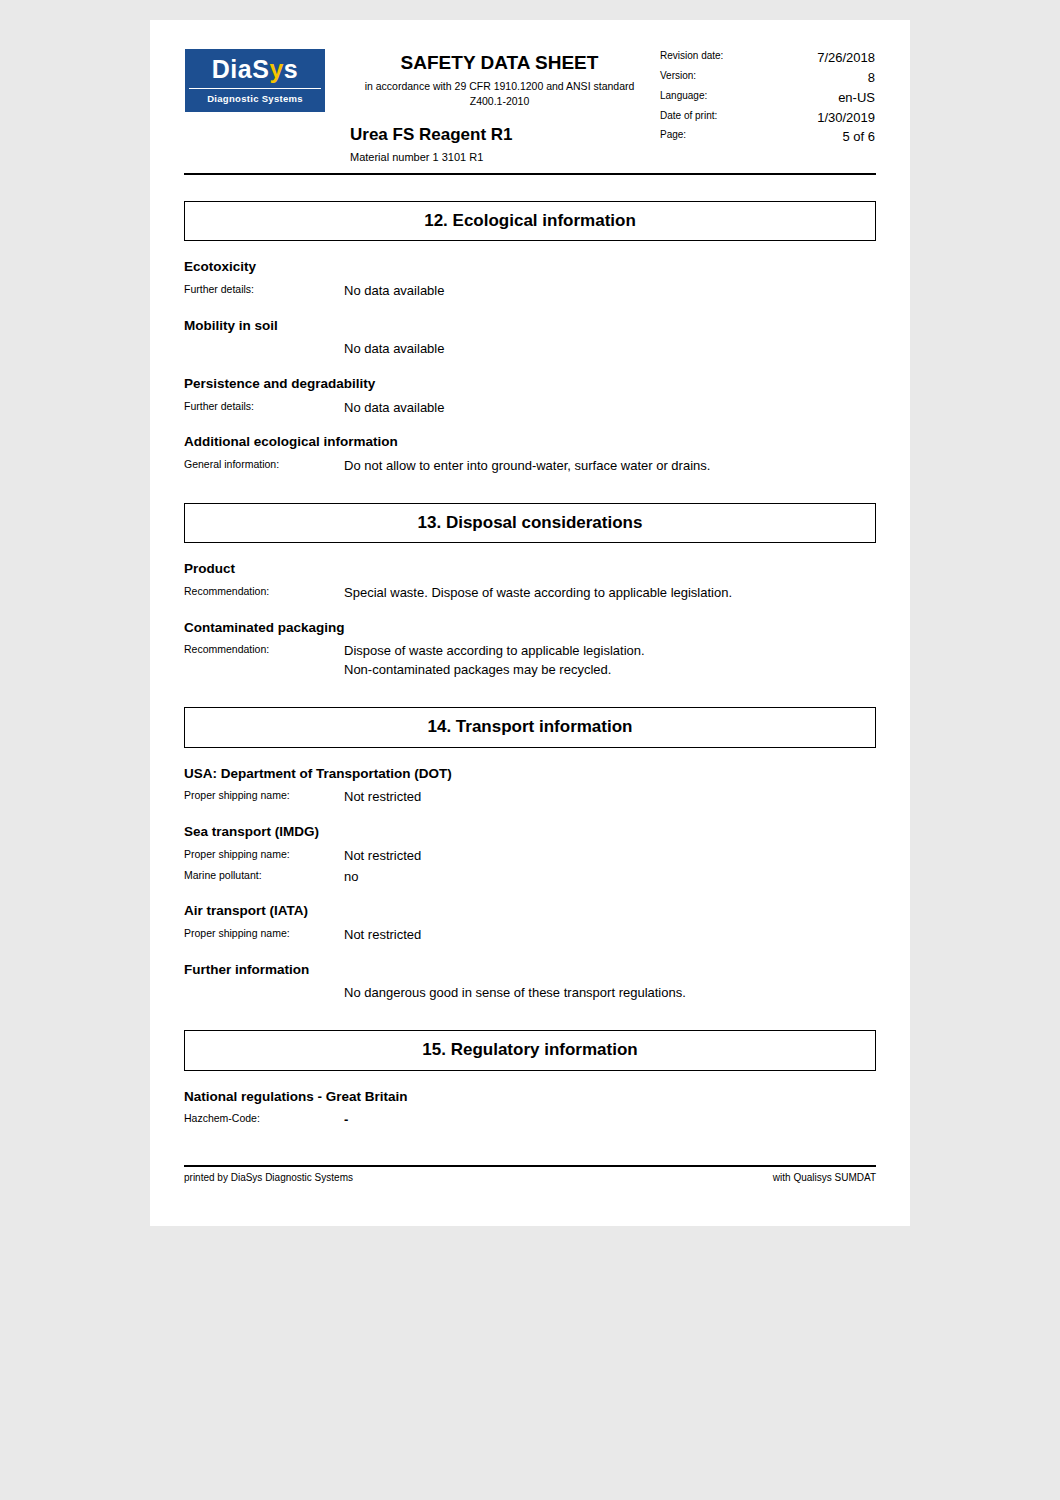| DiaS y s Diagnostic Systems | SAFETY DATA SHEET in accordance with 29 CFR 1910.1200 and ANSI standard Z400.1-2010 Urea FS Reagent R1 Material number 1 3101 R1 | / Revision date: / 7/26/2018 / / Version: / 8 / / Language: / en-US / / Date of print: / 1/30/2019 / / Page: / 5 of 6 / |
12. Ecological information
Ecotoxicity
| Further details: | No data available |
Mobility in soil
| | No data available |
Persistence and degradability
| Further details: | No data available |
Additional ecological information
| General information: | Do not allow to enter into ground-water, surface water or drains. |
13. Disposal considerations
Product
| Recommendation: | Special waste. Dispose of waste according to applicable legislation. |
Contaminated packaging
| Recommendation: | Dispose of waste according to applicable legislation. Non-contaminated packages may be recycled. |
14. Transport information
USA: Department of Transportation (DOT)
| Proper shipping name: | Not restricted |
Sea transport (IMDG)
| Proper shipping name: | Not restricted |
| Marine pollutant: | no |
Air transport (IATA)
| Proper shipping name: | Not restricted |
Further information
| | No dangerous good in sense of these transport regulations. |
15. Regulatory information
National regulations - Great Britain
| Hazchem-Code: | - |
printed by DiaSys Diagnostic Systems with Qualisys SUMDAT